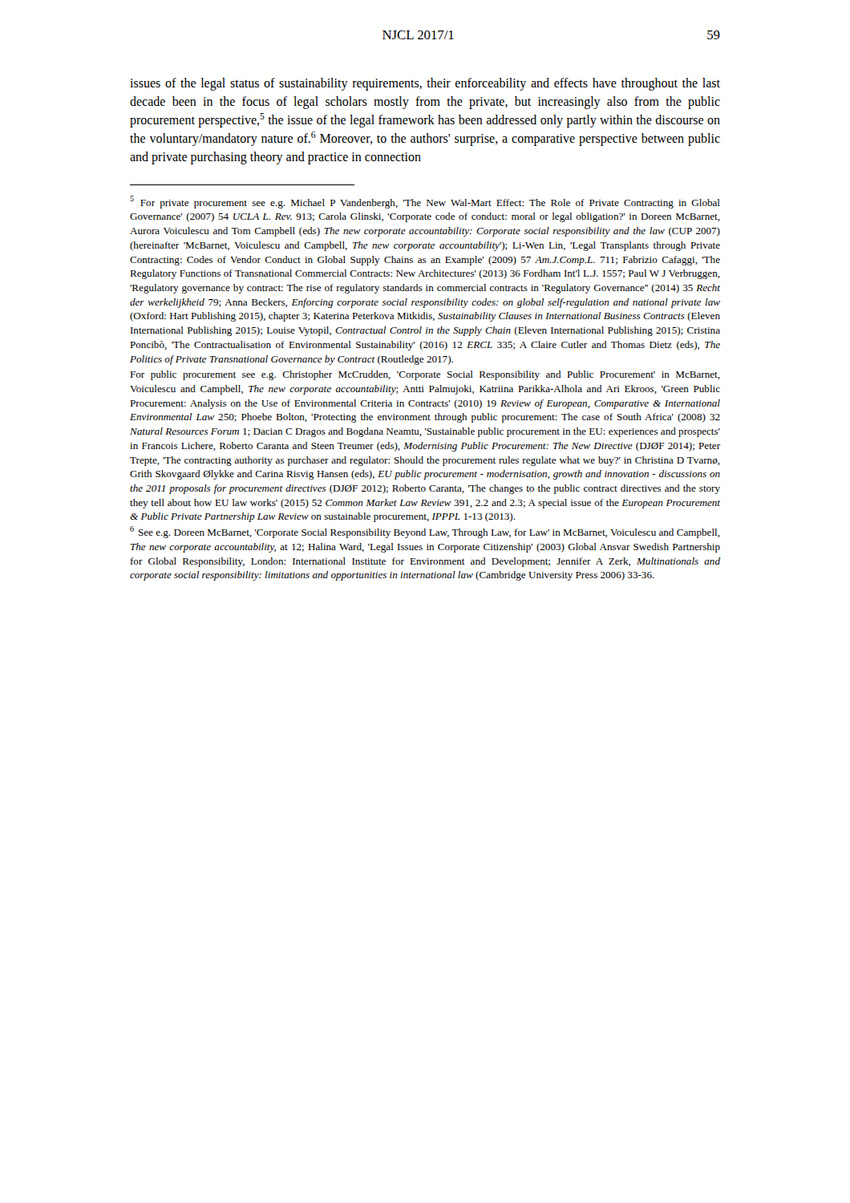NJCL 2017/1 59
issues of the legal status of sustainability requirements, their enforceability and effects have throughout the last decade been in the focus of legal scholars mostly from the private, but increasingly also from the public procurement perspective,5 the issue of the legal framework has been addressed only partly within the discourse on the voluntary/mandatory nature of.6 Moreover, to the authors' surprise, a comparative perspective between public and private purchasing theory and practice in connection
5 For private procurement see e.g. Michael P Vandenbergh, 'The New Wal-Mart Effect: The Role of Private Contracting in Global Governance' (2007) 54 UCLA L. Rev. 913; Carola Glinski, 'Corporate code of conduct: moral or legal obligation?' in Doreen McBarnet, Aurora Voiculescu and Tom Campbell (eds) The new corporate accountability: Corporate social responsibility and the law (CUP 2007) (hereinafter 'McBarnet, Voiculescu and Campbell, The new corporate accountability'); Li-Wen Lin, 'Legal Transplants through Private Contracting: Codes of Vendor Conduct in Global Supply Chains as an Example' (2009) 57 Am.J.Comp.L. 711; Fabrizio Cafaggi, 'The Regulatory Functions of Transnational Commercial Contracts: New Architectures' (2013) 36 Fordham Int'l L.J. 1557; Paul W J Verbruggen, 'Regulatory governance by contract: The rise of regulatory standards in commercial contracts in 'Regulatory Governance'' (2014) 35 Recht der werkelijkheid 79; Anna Beckers, Enforcing corporate social responsibility codes: on global self-regulation and national private law (Oxford: Hart Publishing 2015), chapter 3; Katerina Peterkova Mitkidis, Sustainability Clauses in International Business Contracts (Eleven International Publishing 2015); Louise Vytopil, Contractual Control in the Supply Chain (Eleven International Publishing 2015); Cristina Poncibò, 'The Contractualisation of Environmental Sustainability' (2016) 12 ERCL 335; A Claire Cutler and Thomas Dietz (eds), The Politics of Private Transnational Governance by Contract (Routledge 2017).
For public procurement see e.g. Christopher McCrudden, 'Corporate Social Responsibility and Public Procurement' in McBarnet, Voiculescu and Campbell, The new corporate accountability; Antti Palmujoki, Katriina Parikka-Alhola and Ari Ekroos, 'Green Public Procurement: Analysis on the Use of Environmental Criteria in Contracts' (2010) 19 Review of European, Comparative & International Environmental Law 250; Phoebe Bolton, 'Protecting the environment through public procurement: The case of South Africa' (2008) 32 Natural Resources Forum 1; Dacian C Dragos and Bogdana Neamtu, 'Sustainable public procurement in the EU: experiences and prospects' in Francois Lichere, Roberto Caranta and Steen Treumer (eds), Modernising Public Procurement: The New Directive (DJØF 2014); Peter Trepte, 'The contracting authority as purchaser and regulator: Should the procurement rules regulate what we buy?' in Christina D Tvarnø, Grith Skovgaard Ølykke and Carina Risvig Hansen (eds), EU public procurement - modernisation, growth and innovation - discussions on the 2011 proposals for procurement directives (DJØF 2012); Roberto Caranta, 'The changes to the public contract directives and the story they tell about how EU law works' (2015) 52 Common Market Law Review 391, 2.2 and 2.3; A special issue of the European Procurement & Public Private Partnership Law Review on sustainable procurement, IPPPL 1-13 (2013).
6 See e.g. Doreen McBarnet, 'Corporate Social Responsibility Beyond Law, Through Law, for Law' in McBarnet, Voiculescu and Campbell, The new corporate accountability, at 12; Halina Ward, 'Legal Issues in Corporate Citizenship' (2003) Global Ansvar Swedish Partnership for Global Responsibility, London: International Institute for Environment and Development; Jennifer A Zerk, Multinationals and corporate social responsibility: limitations and opportunities in international law (Cambridge University Press 2006) 33-36.